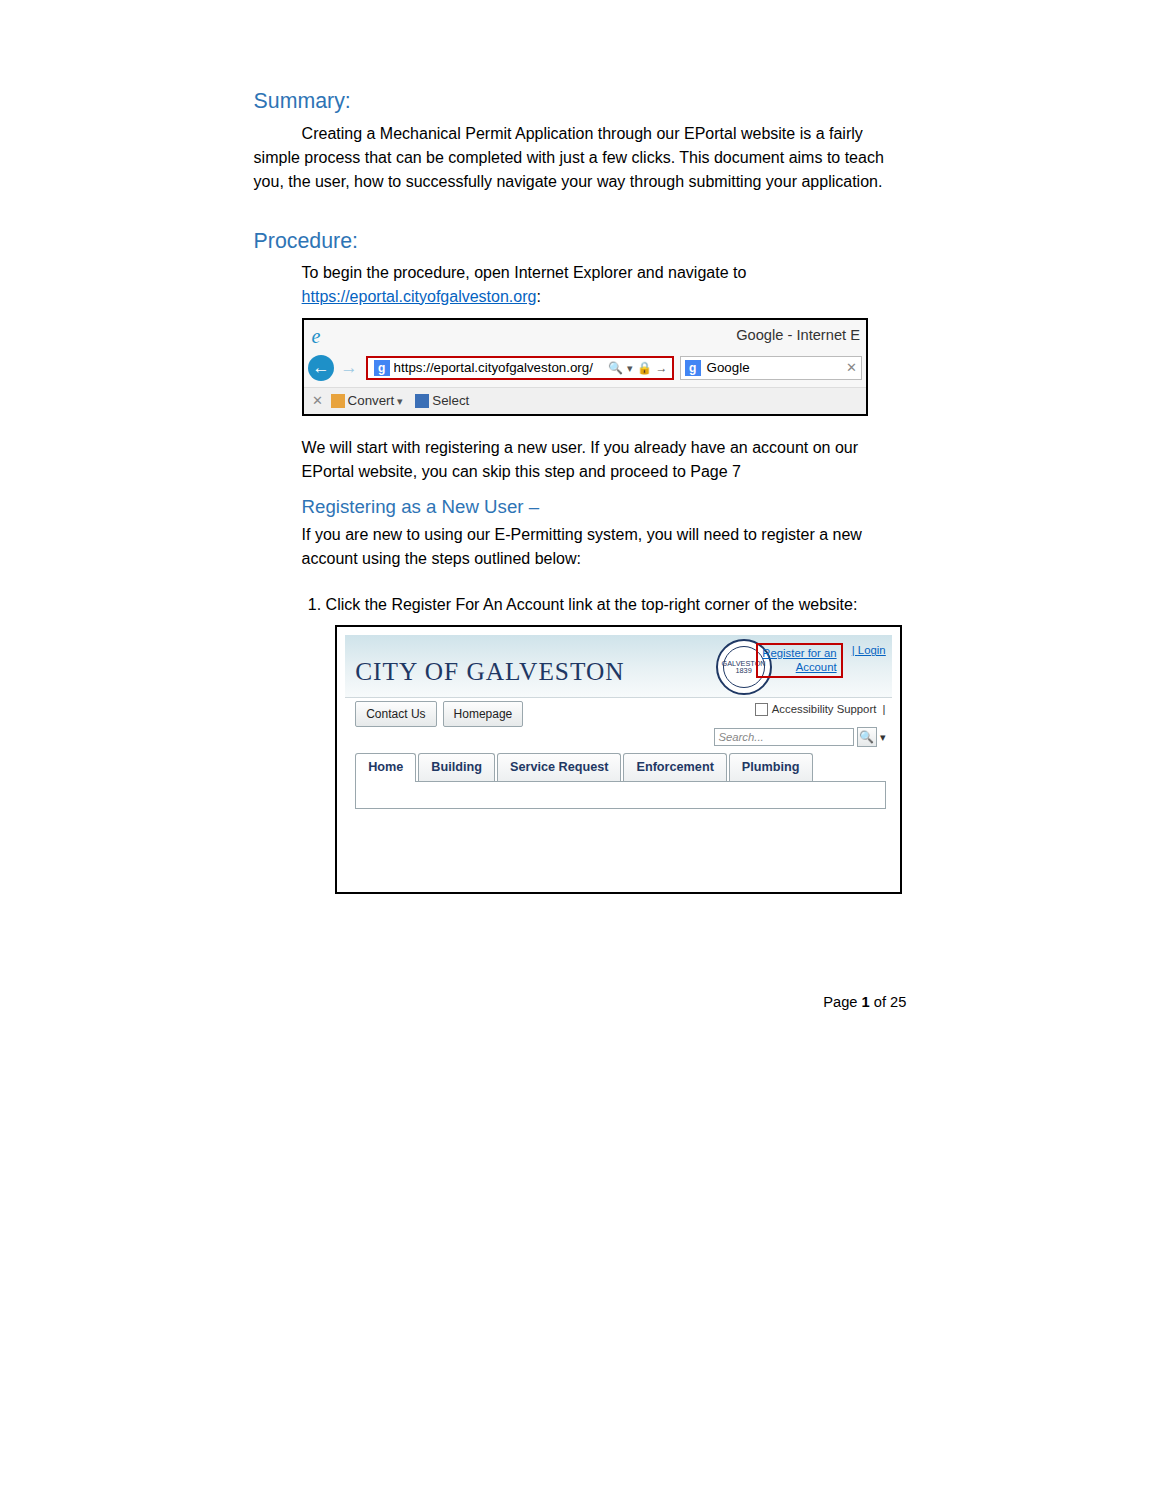Summary:
Creating a Mechanical Permit Application through our EPortal website is a fairly simple process that can be completed with just a few clicks. This document aims to teach you, the user, how to successfully navigate your way through submitting your application.
Procedure:
To begin the procedure, open Internet Explorer and navigate to https://eportal.cityofgalveston.org:
e Google - Internet E
←
→
g https://eportal.cityofgalveston.org/ 🔍 ▾ 🔒 →
g Google ✕
✕ Convert ▾ Select
We will start with registering a new user. If you already have an account on our EPortal website, you can skip this step and proceed to Page 7
Registering as a New User –
If you are new to using our E-Permitting system, you will need to register a new account using the steps outlined below:
Click the Register For An Account link at the top-right corner of the website:
CITY OF GALVESTON
GALVESTON
1839
Register for an
Account | Login
Contact Us Homepage
Accessibility Support |
Search...
🔍
▾
Home Building Service Request Enforcement Plumbing
Page 1 of 25